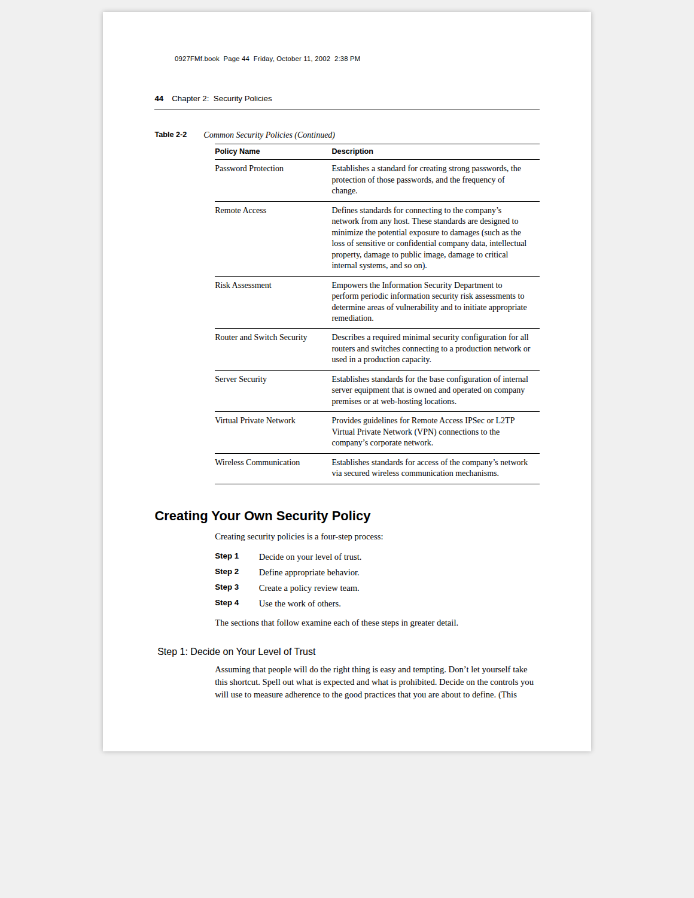0927FMf.book Page 44 Friday, October 11, 2002 2:38 PM
44 Chapter 2: Security Policies
Table 2-2 Common Security Policies (Continued)
| Policy Name | Description |
| --- | --- |
| Password Protection | Establishes a standard for creating strong passwords, the protection of those passwords, and the frequency of change. |
| Remote Access | Defines standards for connecting to the company’s network from any host. These standards are designed to minimize the potential exposure to damages (such as the loss of sensitive or confidential company data, intellectual property, damage to public image, damage to critical internal systems, and so on). |
| Risk Assessment | Empowers the Information Security Department to perform periodic information security risk assessments to determine areas of vulnerability and to initiate appropriate remediation. |
| Router and Switch Security | Describes a required minimal security configuration for all routers and switches connecting to a production network or used in a production capacity. |
| Server Security | Establishes standards for the base configuration of internal server equipment that is owned and operated on company premises or at web-hosting locations. |
| Virtual Private Network | Provides guidelines for Remote Access IPSec or L2TP Virtual Private Network (VPN) connections to the company’s corporate network. |
| Wireless Communication | Establishes standards for access of the company’s network via secured wireless communication mechanisms. |
Creating Your Own Security Policy
Creating security policies is a four-step process:
Step 1 Decide on your level of trust.
Step 2 Define appropriate behavior.
Step 3 Create a policy review team.
Step 4 Use the work of others.
The sections that follow examine each of these steps in greater detail.
Step 1: Decide on Your Level of Trust
Assuming that people will do the right thing is easy and tempting. Don’t let yourself take this shortcut. Spell out what is expected and what is prohibited. Decide on the controls you will use to measure adherence to the good practices that you are about to define. (This